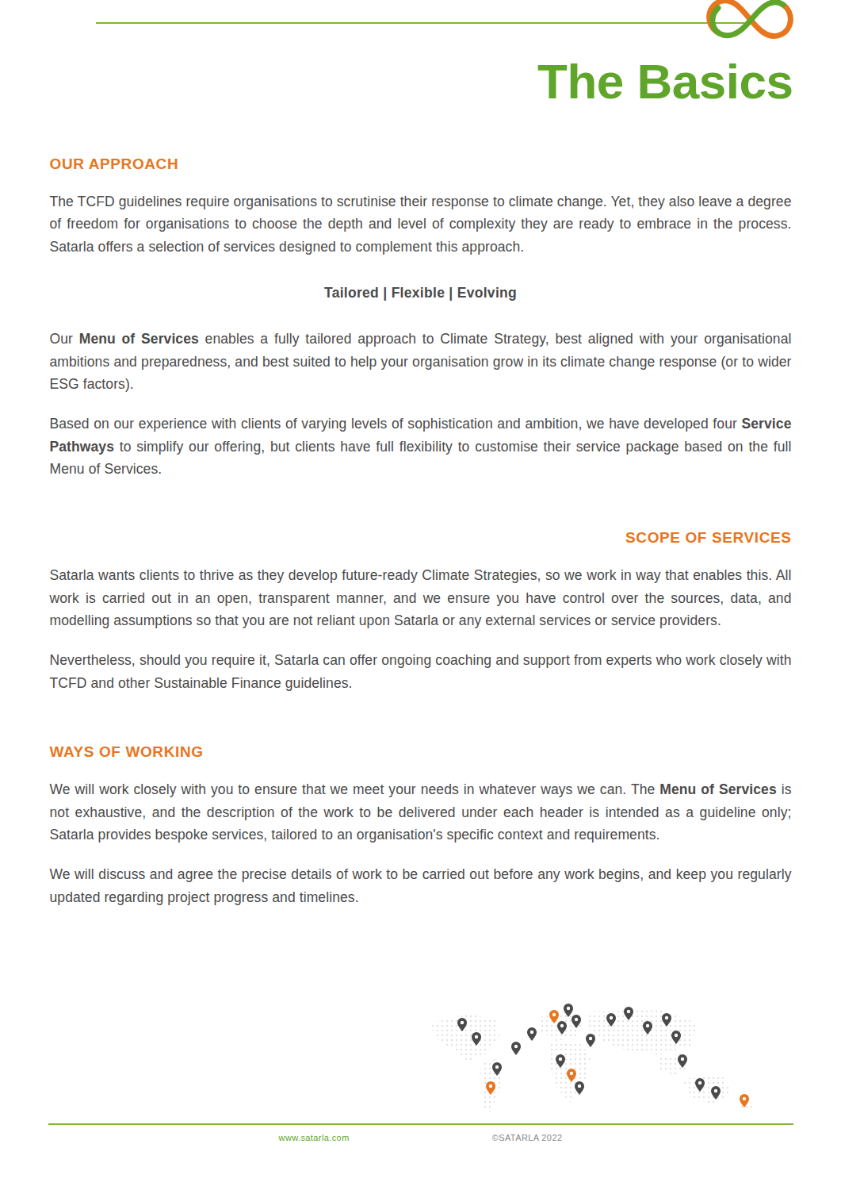The Basics
Our Approach
The TCFD guidelines require organisations to scrutinise their response to climate change. Yet, they also leave a degree of freedom for organisations to choose the depth and level of complexity they are ready to embrace in the process. Satarla offers a selection of services designed to complement this approach.
Tailored | Flexible | Evolving
Our Menu of Services enables a fully tailored approach to Climate Strategy, best aligned with your organisational ambitions and preparedness, and best suited to help your organisation grow in its climate change response (or to wider ESG factors).
Based on our experience with clients of varying levels of sophistication and ambition, we have developed four Service Pathways to simplify our offering, but clients have full flexibility to customise their service package based on the full Menu of Services.
Scope of Services
Satarla wants clients to thrive as they develop future-ready Climate Strategies, so we work in way that enables this. All work is carried out in an open, transparent manner, and we ensure you have control over the sources, data, and modelling assumptions so that you are not reliant upon Satarla or any external services or service providers.
Nevertheless, should you require it, Satarla can offer ongoing coaching and support from experts who work closely with TCFD and other Sustainable Finance guidelines.
Ways of Working
We will work closely with you to ensure that we meet your needs in whatever ways we can. The Menu of Services is not exhaustive, and the description of the work to be delivered under each header is intended as a guideline only; Satarla provides bespoke services, tailored to an organisation's specific context and requirements.
We will discuss and agree the precise details of work to be carried out before any work begins, and keep you regularly updated regarding project progress and timelines.
www.satarla.com ©SATARLA 2022